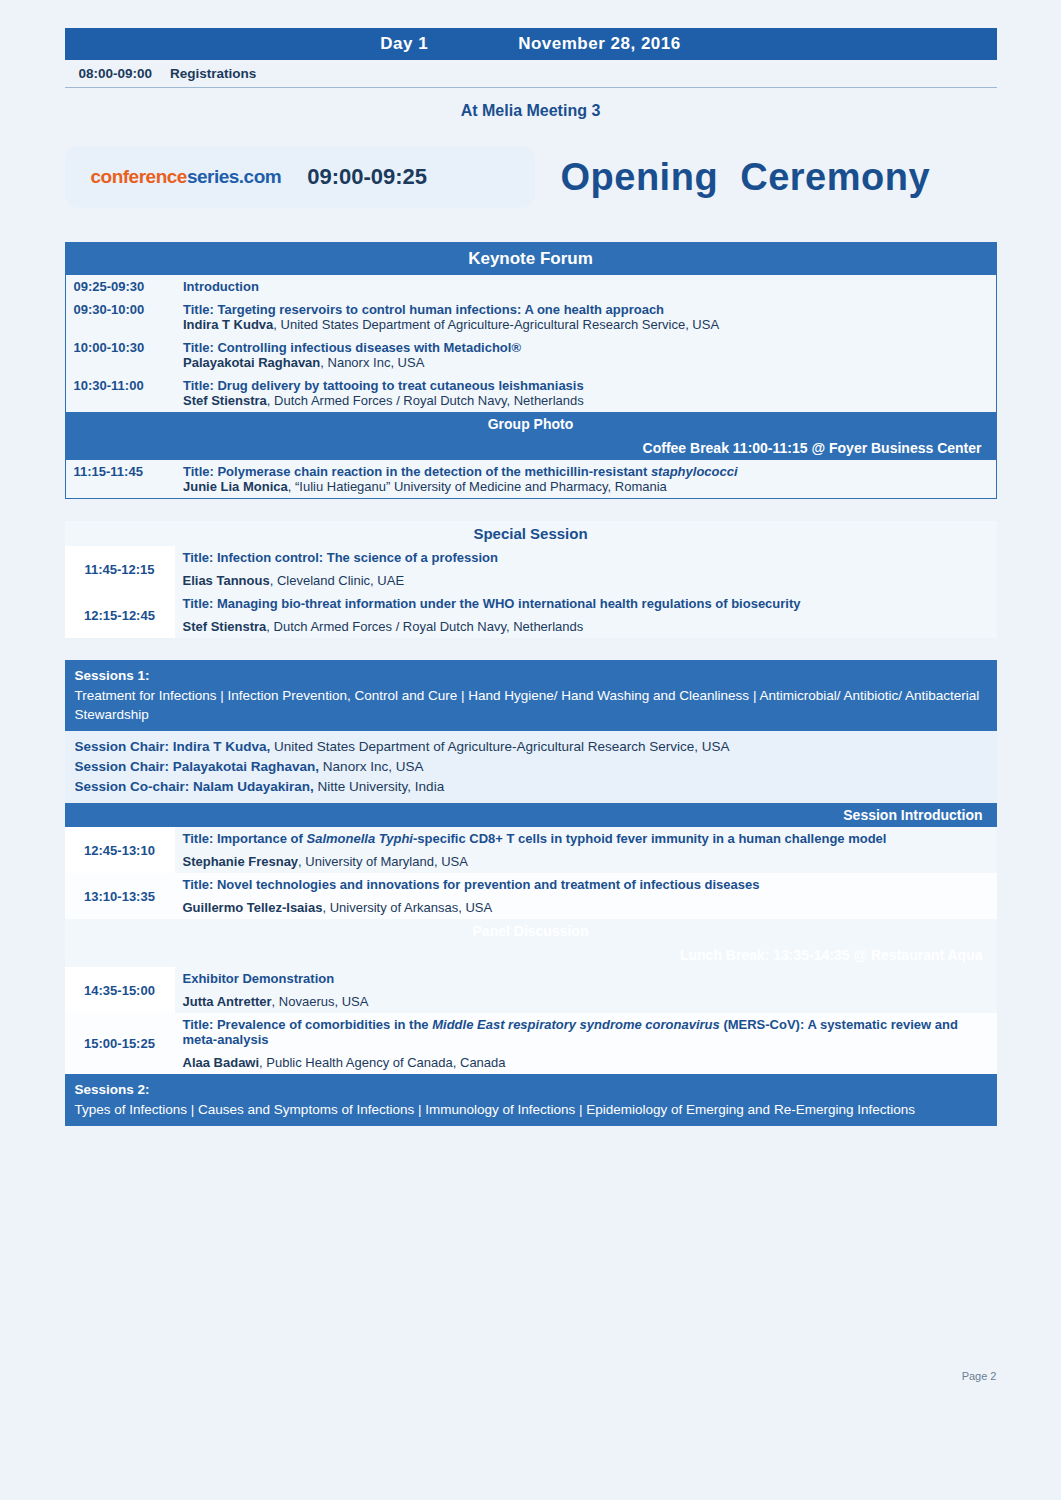Day 1 November 28, 2016
08:00-09:00 Registrations
At Melia Meeting 3
conference series.com
09:00-09:25
Opening Ceremony
| Keynote Forum |
| --- |
| 09:25-09:30 | Introduction |
| 09:30-10:00 | Title: Targeting reservoirs to control human infections: A one health approach Indira T Kudva , United States Department of Agriculture-Agricultural Research Service, USA |
| 10:00-10:30 | Title: Controlling infectious diseases with Metadichol® Palayakotai Raghavan , Nanorx Inc, USA |
| 10:30-11:00 | Title: Drug delivery by tattooing to treat cutaneous leishmaniasis Stef Stienstra , Dutch Armed Forces / Royal Dutch Navy, Netherlands |
| Group Photo |
| Coffee Break 11:00-11:15 @ Foyer Business Center |
| 11:15-11:45 | Title: Polymerase chain reaction in the detection of the methicillin-resistant staphylococci Junie Lia Monica , “Iuliu Hatieganu” University of Medicine and Pharmacy, Romania |
| Special Session |
| 11:45-12:15 | Title: Infection control: The science of a profession |
| Elias Tannous , Cleveland Clinic, UAE |
| 12:15-12:45 | Title: Managing bio-threat information under the WHO international health regulations of biosecurity |
| Stef Stienstra , Dutch Armed Forces / Royal Dutch Navy, Netherlands |
Sessions 1:
Treatment for Infections | Infection Prevention, Control and Cure | Hand Hygiene/ Hand Washing and Cleanliness | Antimicrobial/ Antibiotic/ Antibacterial Stewardship
Session Chair: Indira T Kudva, United States Department of Agriculture-Agricultural Research Service, USA
Session Chair: Palayakotai Raghavan, Nanorx Inc, USA
Session Co-chair: Nalam Udayakiran, Nitte University, India
Session Introduction
| 12:45-13:10 | Title: Importance of Salmonella Typhi -specific CD8+ T cells in typhoid fever immunity in a human challenge model |
| Stephanie Fresnay , University of Maryland, USA |
| 13:10-13:35 | Title: Novel technologies and innovations for prevention and treatment of infectious diseases |
| Guillermo Tellez-Isaias , University of Arkansas, USA |
| Panel Discussion |
| Lunch Break: 13:35-14:35 @ Restaurant Aqua |
| 14:35-15:00 | Exhibitor Demonstration |
| Jutta Antretter , Novaerus, USA |
| 15:00-15:25 | Title: Prevalence of comorbidities in the Middle East respiratory syndrome coronavirus (MERS-CoV): A systematic review and meta-analysis |
| Alaa Badawi , Public Health Agency of Canada, Canada |
Sessions 2:
Types of Infections | Causes and Symptoms of Infections | Immunology of Infections | Epidemiology of Emerging and Re-Emerging Infections
Page 2